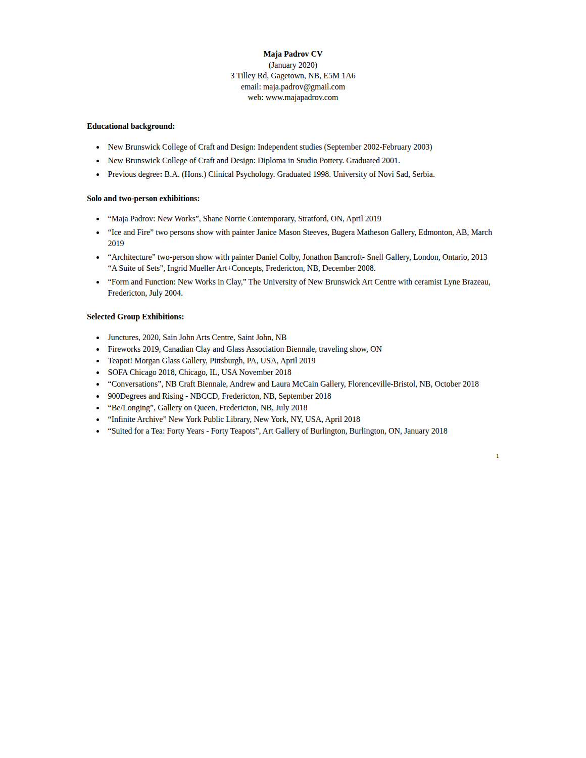Maja Padrov CV
(January 2020)
3 Tilley Rd, Gagetown, NB, E5M 1A6
email: maja.padrov@gmail.com
web: www.majapadrov.com
Educational background:
New Brunswick College of Craft and Design: Independent studies (September 2002-February 2003)
New Brunswick College of Craft and Design: Diploma in Studio Pottery. Graduated 2001.
Previous degree: B.A. (Hons.) Clinical Psychology. Graduated 1998. University of Novi Sad, Serbia.
Solo and two-person exhibitions:
“Maja Padrov: New Works”, Shane Norrie Contemporary, Stratford, ON, April 2019
“Ice and Fire” two persons show with painter Janice Mason Steeves, Bugera Matheson Gallery, Edmonton, AB, March 2019
“Architecture” two-person show with painter Daniel Colby, Jonathon Bancroft- Snell Gallery, London, Ontario, 2013
“A Suite of Sets”, Ingrid Mueller Art+Concepts, Fredericton, NB, December 2008.
“Form and Function: New Works in Clay,” The University of New Brunswick Art Centre with ceramist Lyne Brazeau, Fredericton, July 2004.
Selected Group Exhibitions:
Junctures, 2020, Sain John Arts Centre, Saint John, NB
Fireworks 2019, Canadian Clay and Glass Association Biennale, traveling show, ON
Teapot! Morgan Glass Gallery, Pittsburgh, PA, USA, April 2019
SOFA Chicago 2018, Chicago, IL, USA November 2018
“Conversations”, NB Craft Biennale, Andrew and Laura McCain Gallery, Florenceville-Bristol, NB, October 2018
900Degrees and Rising - NBCCD, Fredericton, NB, September 2018
“Be/Longing”, Gallery on Queen, Fredericton, NB, July 2018
“Infinite Archive” New York Public Library, New York, NY, USA, April 2018
“Suited for a Tea: Forty Years - Forty Teapots”, Art Gallery of Burlington, Burlington, ON, January 2018
1